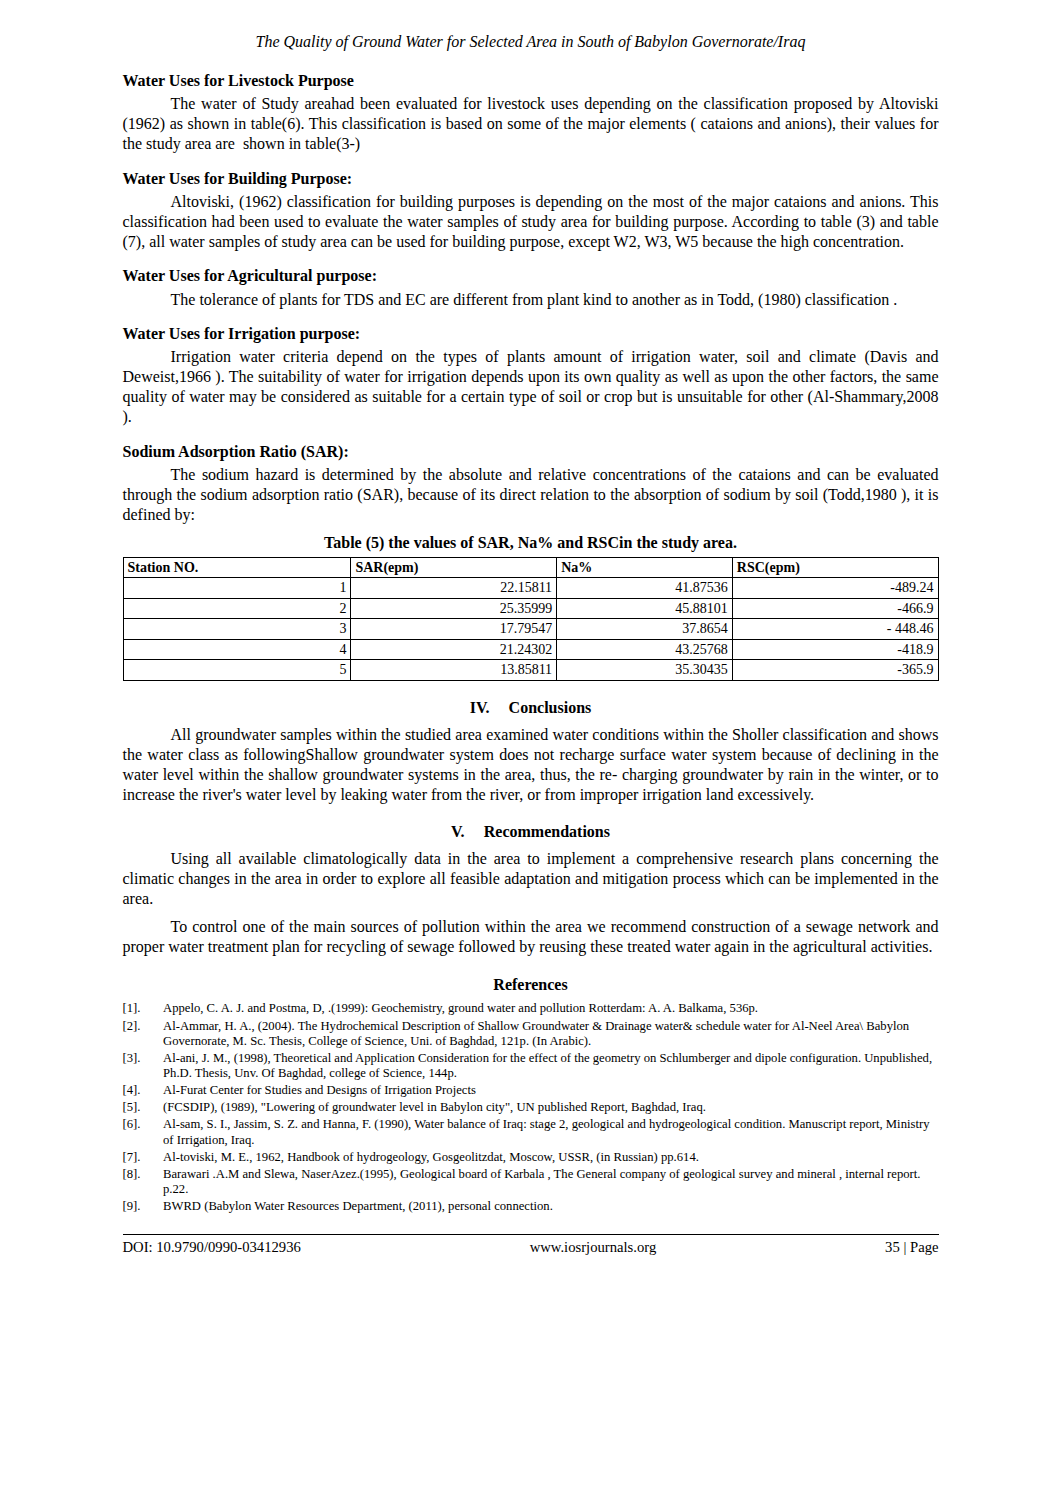The Quality of Ground Water for Selected Area in South of Babylon Governorate/Iraq
Water Uses for Livestock Purpose
The water of Study areahad been evaluated for livestock uses depending on the classification proposed by Altoviski (1962) as shown in table(6). This classification is based on some of the major elements ( cataions and anions), their values for the study area are shown in table(3-)
Water Uses for Building Purpose:
Altoviski, (1962) classification for building purposes is depending on the most of the major cataions and anions. This classification had been used to evaluate the water samples of study area for building purpose. According to table (3) and table (7), all water samples of study area can be used for building purpose, except W2, W3, W5 because the high concentration.
Water Uses for Agricultural purpose:
The tolerance of plants for TDS and EC are different from plant kind to another as in Todd, (1980) classification .
Water Uses for Irrigation purpose:
Irrigation water criteria depend on the types of plants amount of irrigation water, soil and climate (Davis and Deweist,1966 ). The suitability of water for irrigation depends upon its own quality as well as upon the other factors, the same quality of water may be considered as suitable for a certain type of soil or crop but is unsuitable for other (Al-Shammary,2008 ).
Sodium Adsorption Ratio (SAR):
The sodium hazard is determined by the absolute and relative concentrations of the cataions and can be evaluated through the sodium adsorption ratio (SAR), because of its direct relation to the absorption of sodium by soil (Todd,1980 ), it is defined by:
Table (5) the values of SAR, Na% and RSCin the study area.
| Station NO. | SAR(epm) | Na% | RSC(epm) |
| --- | --- | --- | --- |
| 1 | 22.15811 | 41.87536 | -489.24 |
| 2 | 25.35999 | 45.88101 | -466.9 |
| 3 | 17.79547 | 37.8654 | - 448.46 |
| 4 | 21.24302 | 43.25768 | -418.9 |
| 5 | 13.85811 | 35.30435 | -365.9 |
IV. Conclusions
All groundwater samples within the studied area examined water conditions within the Sholler classification and shows the water class as followingShallow groundwater system does not recharge surface water system because of declining in the water level within the shallow groundwater systems in the area, thus, the re- charging groundwater by rain in the winter, or to increase the river's water level by leaking water from the river, or from improper irrigation land excessively.
V. Recommendations
Using all available climatologically data in the area to implement a comprehensive research plans concerning the climatic changes in the area in order to explore all feasible adaptation and mitigation process which can be implemented in the area.
To control one of the main sources of pollution within the area we recommend construction of a sewage network and proper water treatment plan for recycling of sewage followed by reusing these treated water again in the agricultural activities.
References
| [1]. | Appelo, C. A. J. and Postma, D, .(1999): Geochemistry, ground water and pollution Rotterdam: A. A. Balkama, 536p. |
| [2]. | Al-Ammar, H. A., (2004). The Hydrochemical Description of Shallow Groundwater & Drainage water& schedule water for Al-Neel Area\ Babylon Governorate, M. Sc. Thesis, College of Science, Uni. of Baghdad, 121p. (In Arabic). |
| [3]. | Al-ani, J. M., (1998), Theoretical and Application Consideration for the effect of the geometry on Schlumberger and dipole configuration. Unpublished, Ph.D. Thesis, Unv. Of Baghdad, college of Science, 144p. |
| [4]. | Al-Furat Center for Studies and Designs of Irrigation Projects |
| [5]. | (FCSDIP), (1989), "Lowering of groundwater level in Babylon city", UN published Report, Baghdad, Iraq. |
| [6]. | Al-sam, S. I., Jassim, S. Z. and Hanna, F. (1990), Water balance of Iraq: stage 2, geological and hydrogeological condition. Manuscript report, Ministry of Irrigation, Iraq. |
| [7]. | Al-toviski, M. E., 1962, Handbook of hydrogeology, Gosgeolitzdat, Moscow, USSR, (in Russian) pp.614. |
| [8]. | Barawari .A.M and Slewa, NaserAzez.(1995), Geological board of Karbala , The General company of geological survey and mineral , internal report. p.22. |
| [9]. | BWRD (Babylon Water Resources Department, (2011), personal connection. |
DOI: 10.9790/0990-03412936
www.iosrjournals.org
35 | Page